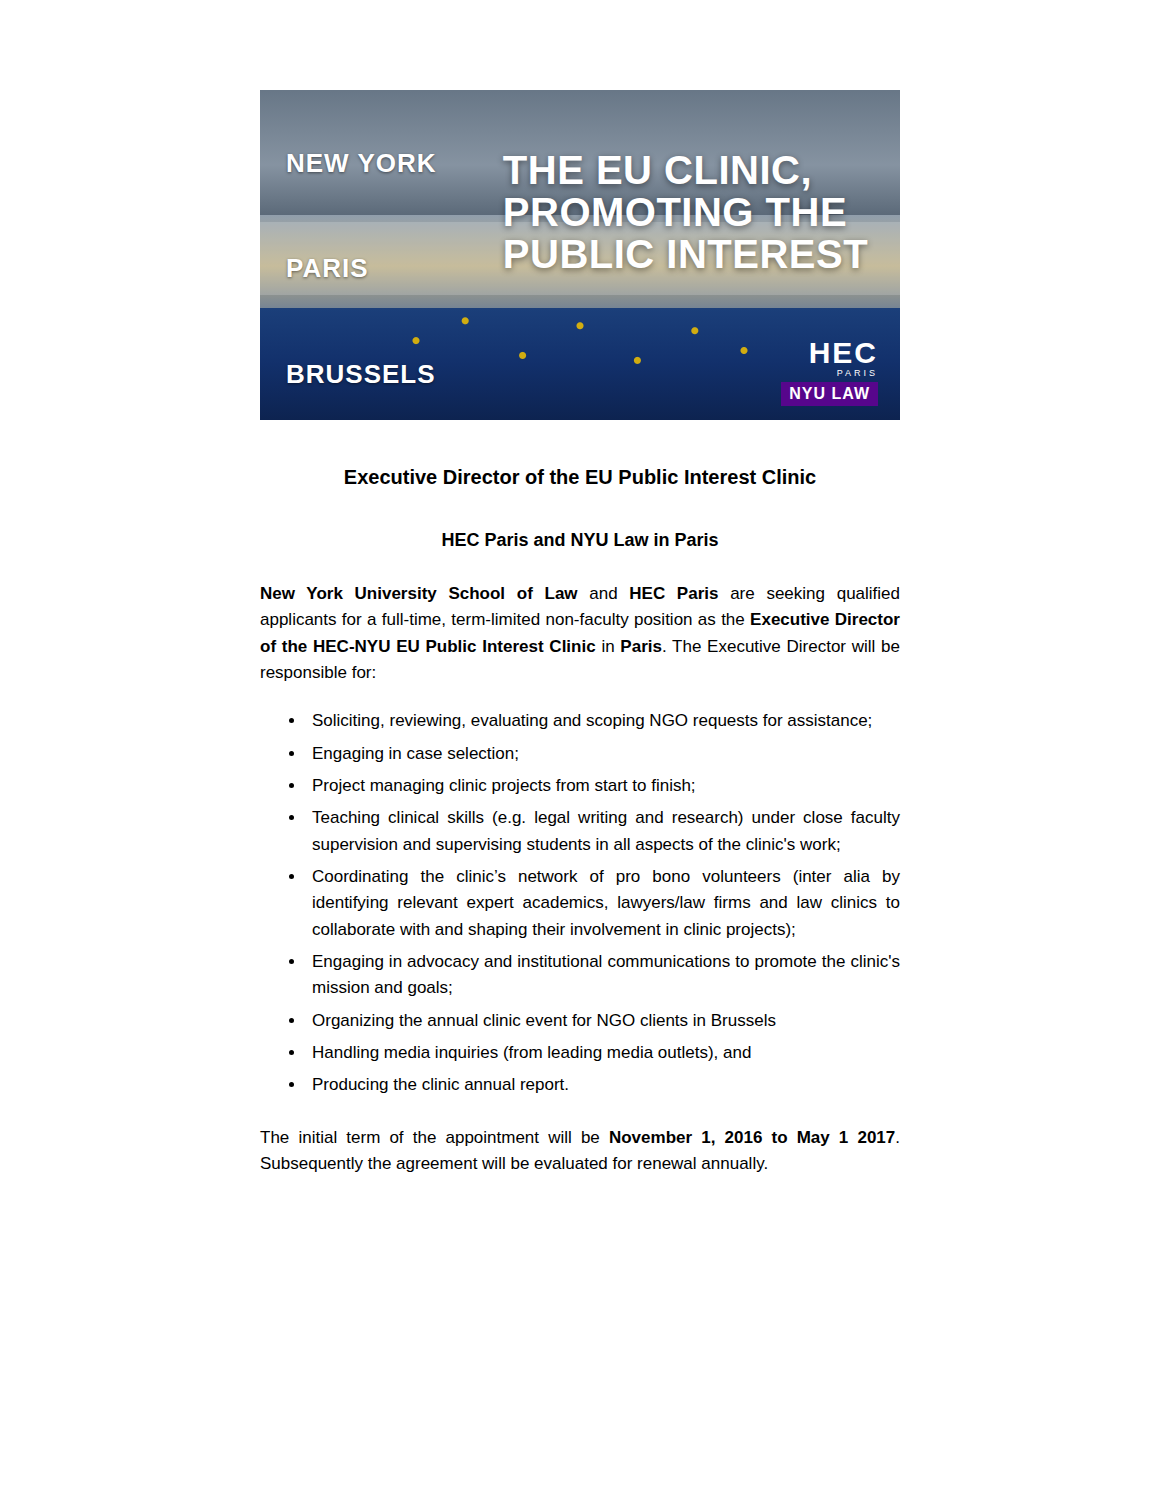New York Paris Brussels
The EU Clinic,
Promoting the
Public Interest
HECPARIS
NYU LAW
Executive Director of the EU Public Interest Clinic
HEC Paris and NYU Law in Paris
New York University School of Law and HEC Paris are seeking qualified applicants for a full-time, term-limited non-faculty position as the Executive Director of the HEC-NYU EU Public Interest Clinic in Paris. The Executive Director will be responsible for:
Soliciting, reviewing, evaluating and scoping NGO requests for assistance;
Engaging in case selection;
Project managing clinic projects from start to finish;
Teaching clinical skills (e.g. legal writing and research) under close faculty supervision and supervising students in all aspects of the clinic's work;
Coordinating the clinic’s network of pro bono volunteers (inter alia by identifying relevant expert academics, lawyers/law firms and law clinics to collaborate with and shaping their involvement in clinic projects);
Engaging in advocacy and institutional communications to promote the clinic's mission and goals;
Organizing the annual clinic event for NGO clients in Brussels
Handling media inquiries (from leading media outlets), and
Producing the clinic annual report.
The initial term of the appointment will be November 1, 2016 to May 1 2017. Subsequently the agreement will be evaluated for renewal annually.